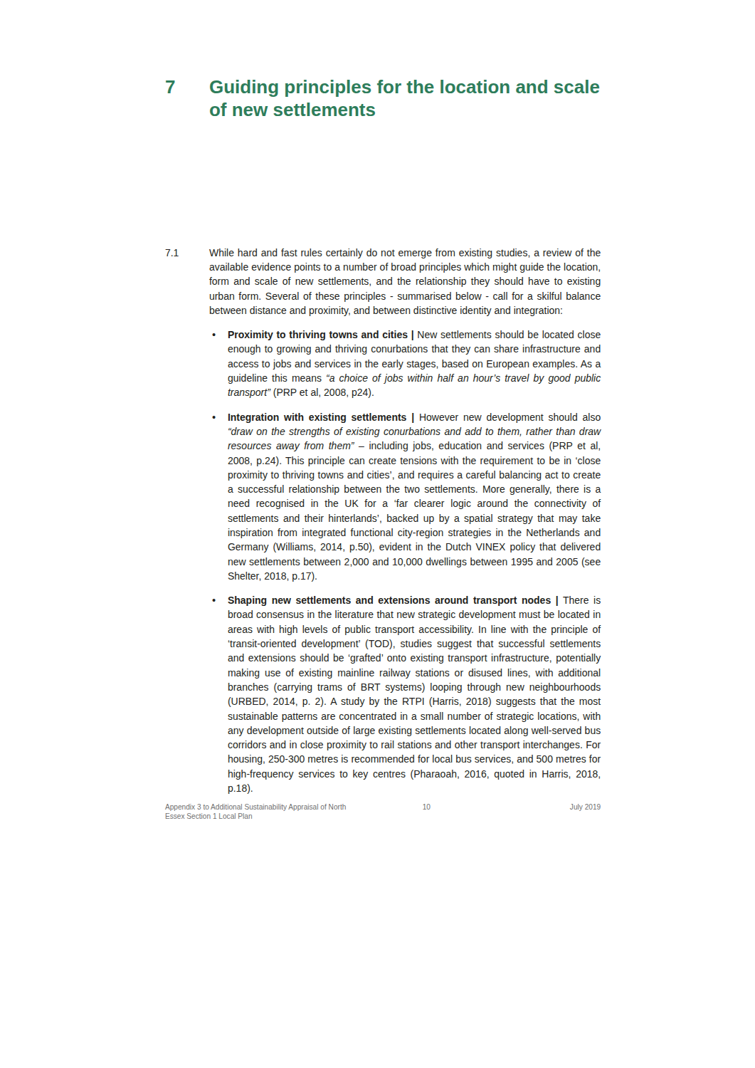7 Guiding principles for the location and scale of new settlements
7.1
While hard and fast rules certainly do not emerge from existing studies, a review of the available evidence points to a number of broad principles which might guide the location, form and scale of new settlements, and the relationship they should have to existing urban form. Several of these principles - summarised below - call for a skilful balance between distance and proximity, and between distinctive identity and integration:
Proximity to thriving towns and cities | New settlements should be located close enough to growing and thriving conurbations that they can share infrastructure and access to jobs and services in the early stages, based on European examples. As a guideline this means “a choice of jobs within half an hour’s travel by good public transport” (PRP et al, 2008, p24).
Integration with existing settlements | However new development should also “draw on the strengths of existing conurbations and add to them, rather than draw resources away from them” – including jobs, education and services (PRP et al, 2008, p.24). This principle can create tensions with the requirement to be in ‘close proximity to thriving towns and cities’, and requires a careful balancing act to create a successful relationship between the two settlements. More generally, there is a need recognised in the UK for a ‘far clearer logic around the connectivity of settlements and their hinterlands’, backed up by a spatial strategy that may take inspiration from integrated functional city-region strategies in the Netherlands and Germany (Williams, 2014, p.50), evident in the Dutch VINEX policy that delivered new settlements between 2,000 and 10,000 dwellings between 1995 and 2005 (see Shelter, 2018, p.17).
Shaping new settlements and extensions around transport nodes | There is broad consensus in the literature that new strategic development must be located in areas with high levels of public transport accessibility. In line with the principle of ‘transit-oriented development’ (TOD), studies suggest that successful settlements and extensions should be ‘grafted’ onto existing transport infrastructure, potentially making use of existing mainline railway stations or disused lines, with additional branches (carrying trams of BRT systems) looping through new neighbourhoods (URBED, 2014, p. 2). A study by the RTPI (Harris, 2018) suggests that the most sustainable patterns are concentrated in a small number of strategic locations, with any development outside of large existing settlements located along well-served bus corridors and in close proximity to rail stations and other transport interchanges. For housing, 250-300 metres is recommended for local bus services, and 500 metres for high-frequency services to key centres (Pharaoah, 2016, quoted in Harris, 2018, p.18).
| Appendix 3 to Additional Sustainability Appraisal of North Essex Section 1 Local Plan | 10 | July 2019 |